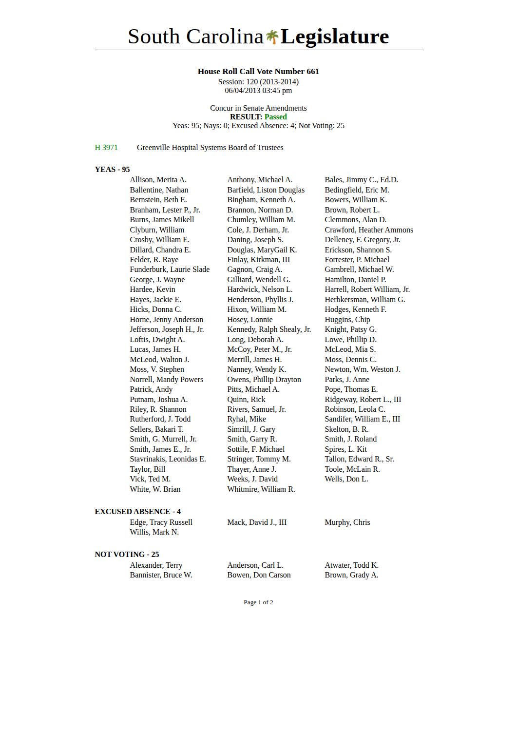South Carolina🌴Legislature
House Roll Call Vote Number 661
Session: 120 (2013-2014)
06/04/2013 03:45 pm
Concur in Senate Amendments
RESULT: Passed
Yeas: 95; Nays: 0; Excused Absence: 4; Not Voting: 25
H 3971 Greenville Hospital Systems Board of Trustees
YEAS - 95
| Allison, Merita A. | Anthony, Michael A. | Bales, Jimmy C., Ed.D. |
| Ballentine, Nathan | Barfield, Liston Douglas | Bedingfield, Eric M. |
| Bernstein, Beth E. | Bingham, Kenneth A. | Bowers, William K. |
| Branham, Lester P., Jr. | Brannon, Norman D. | Brown, Robert L. |
| Burns, James Mikell | Chumley, William M. | Clemmons, Alan D. |
| Clyburn, William | Cole, J. Derham, Jr. | Crawford, Heather Ammons |
| Crosby, William E. | Daning, Joseph S. | Delleney, F. Gregory, Jr. |
| Dillard, Chandra E. | Douglas, MaryGail K. | Erickson, Shannon S. |
| Felder, R. Raye | Finlay, Kirkman, III | Forrester, P. Michael |
| Funderburk, Laurie Slade | Gagnon, Craig A. | Gambrell, Michael W. |
| George, J. Wayne | Gilliard, Wendell G. | Hamilton, Daniel P. |
| Hardee, Kevin | Hardwick, Nelson L. | Harrell, Robert William, Jr. |
| Hayes, Jackie E. | Henderson, Phyllis J. | Herbkersman, William G. |
| Hicks, Donna C. | Hixon, William M. | Hodges, Kenneth F. |
| Horne, Jenny Anderson | Hosey, Lonnie | Huggins, Chip |
| Jefferson, Joseph H., Jr. | Kennedy, Ralph Shealy, Jr. | Knight, Patsy G. |
| Loftis, Dwight A. | Long, Deborah A. | Lowe, Phillip D. |
| Lucas, James H. | McCoy, Peter M., Jr. | McLeod, Mia S. |
| McLeod, Walton J. | Merrill, James H. | Moss, Dennis C. |
| Moss, V. Stephen | Nanney, Wendy K. | Newton, Wm. Weston J. |
| Norrell, Mandy Powers | Owens, Phillip Drayton | Parks, J. Anne |
| Patrick, Andy | Pitts, Michael A. | Pope, Thomas E. |
| Putnam, Joshua A. | Quinn, Rick | Ridgeway, Robert L., III |
| Riley, R. Shannon | Rivers, Samuel, Jr. | Robinson, Leola C. |
| Rutherford, J. Todd | Ryhal, Mike | Sandifer, William E., III |
| Sellers, Bakari T. | Simrill, J. Gary | Skelton, B. R. |
| Smith, G. Murrell, Jr. | Smith, Garry R. | Smith, J. Roland |
| Smith, James E., Jr. | Sottile, F. Michael | Spires, L. Kit |
| Stavrinakis, Leonidas E. | Stringer, Tommy M. | Tallon, Edward R., Sr. |
| Taylor, Bill | Thayer, Anne J. | Toole, McLain R. |
| Vick, Ted M. | Weeks, J. David | Wells, Don L. |
| White, W. Brian | Whitmire, William R. | |
EXCUSED ABSENCE - 4
| Edge, Tracy Russell | Mack, David J., III | Murphy, Chris |
| Willis, Mark N. | | |
NOT VOTING - 25
| Alexander, Terry | Anderson, Carl L. | Atwater, Todd K. |
| Bannister, Bruce W. | Bowen, Don Carson | Brown, Grady A. |
Page 1 of 2